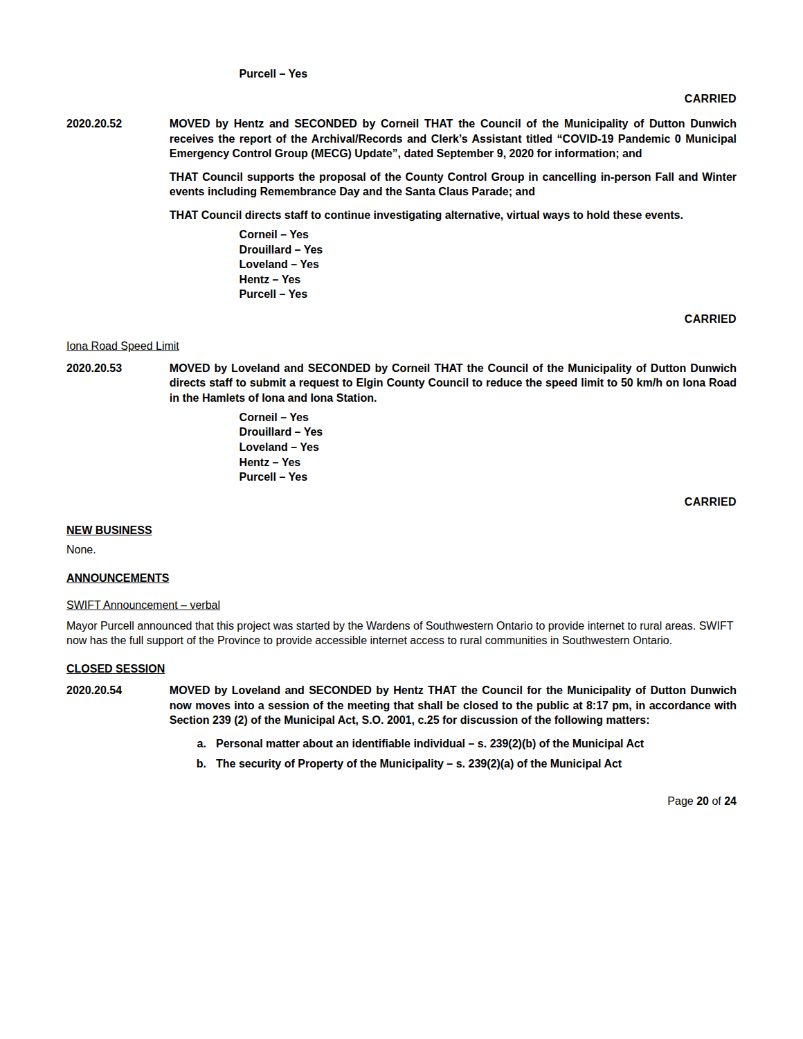Purcell – Yes
CARRIED
2020.20.52
MOVED by Hentz and SECONDED by Corneil THAT the Council of the Municipality of Dutton Dunwich receives the report of the Archival/Records and Clerk’s Assistant titled “COVID-19 Pandemic 0 Municipal Emergency Control Group (MECG) Update”, dated September 9, 2020 for information; and
THAT Council supports the proposal of the County Control Group in cancelling in-person Fall and Winter events including Remembrance Day and the Santa Claus Parade; and
THAT Council directs staff to continue investigating alternative, virtual ways to hold these events.
Corneil – Yes
Drouillard – Yes
Loveland – Yes
Hentz – Yes
Purcell – Yes
CARRIED
Iona Road Speed Limit
2020.20.53
MOVED by Loveland and SECONDED by Corneil THAT the Council of the Municipality of Dutton Dunwich directs staff to submit a request to Elgin County Council to reduce the speed limit to 50 km/h on Iona Road in the Hamlets of Iona and Iona Station.
Corneil – Yes
Drouillard – Yes
Loveland – Yes
Hentz – Yes
Purcell – Yes
CARRIED
NEW BUSINESS
None.
ANNOUNCEMENTS
SWIFT Announcement – verbal
Mayor Purcell announced that this project was started by the Wardens of Southwestern Ontario to provide internet to rural areas. SWIFT now has the full support of the Province to provide accessible internet access to rural communities in Southwestern Ontario.
CLOSED SESSION
2020.20.54
MOVED by Loveland and SECONDED by Hentz THAT the Council for the Municipality of Dutton Dunwich now moves into a session of the meeting that shall be closed to the public at 8:17 pm, in accordance with Section 239 (2) of the Municipal Act, S.O. 2001, c.25 for discussion of the following matters:
Personal matter about an identifiable individual – s. 239(2)(b) of the Municipal Act
The security of Property of the Municipality – s. 239(2)(a) of the Municipal Act
Page 20 of 24